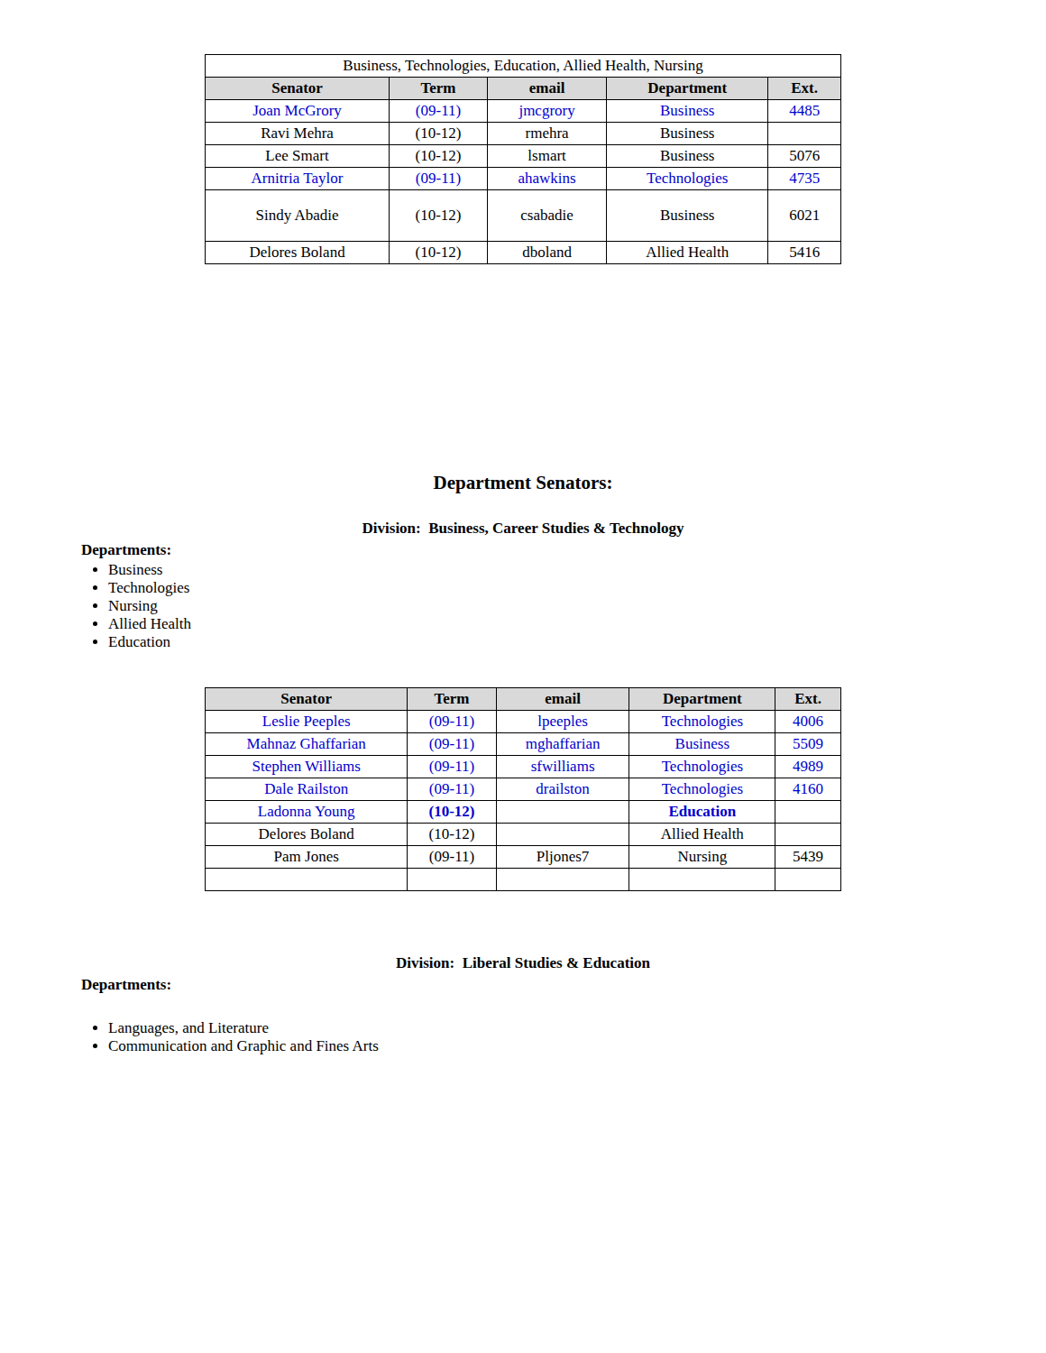| Business, Technologies, Education, Allied Health, Nursing |
| Senator | Term | email | Department | Ext. |
| Joan McGrory | (09-11) | jmcgrory | Business | 4485 |
| Ravi Mehra | (10-12) | rmehra | Business | |
| Lee Smart | (10-12) | lsmart | Business | 5076 |
| Arnitria Taylor | (09-11) | ahawkins | Technologies | 4735 |
| Sindy Abadie | (10-12) | csabadie | Business | 6021 |
| Delores Boland | (10-12) | dboland | Allied Health | 5416 |
Department Senators:
Division: Business, Career Studies & Technology
Departments:
Business
Technologies
Nursing
Allied Health
Education
| Senator | Term | email | Department | Ext. |
| --- | --- | --- | --- | --- |
| Leslie Peeples | (09-11) | lpeeples | Technologies | 4006 |
| Mahnaz Ghaffarian | (09-11) | mghaffarian | Business | 5509 |
| Stephen Williams | (09-11) | sfwilliams | Technologies | 4989 |
| Dale Railston | (09-11) | drailston | Technologies | 4160 |
| Ladonna Young | (10-12) | | Education | |
| Delores Boland | (10-12) | | Allied Health | |
| Pam Jones | (09-11) | Pljones7 | Nursing | 5439 |
Division: Liberal Studies & Education
Departments:
Languages, and Literature
Communication and Graphic and Fines Arts